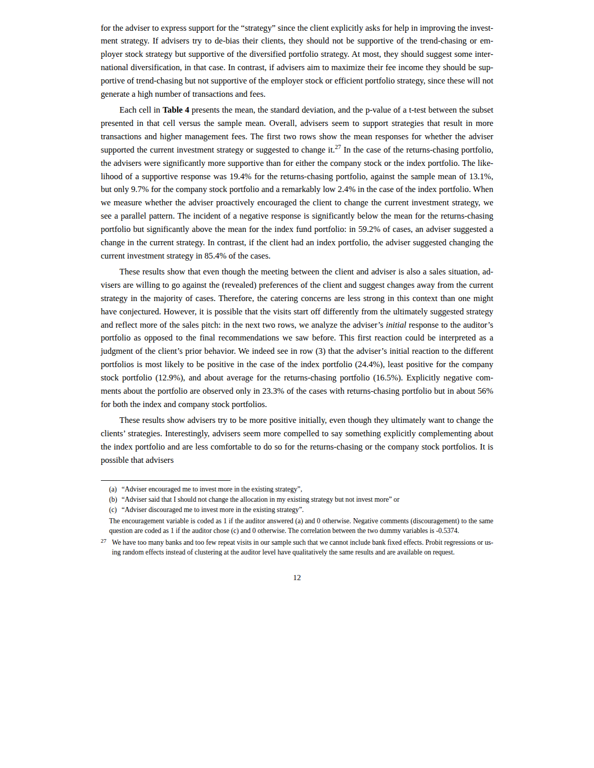for the adviser to express support for the “strategy” since the client explicitly asks for help in improving the investment strategy. If advisers try to de-bias their clients, they should not be supportive of the trend-chasing or employer stock strategy but supportive of the diversified portfolio strategy. At most, they should suggest some international diversification, in that case. In contrast, if advisers aim to maximize their fee income they should be supportive of trend-chasing but not supportive of the employer stock or efficient portfolio strategy, since these will not generate a high number of transactions and fees.
Each cell in Table 4 presents the mean, the standard deviation, and the p-value of a t-test between the subset presented in that cell versus the sample mean. Overall, advisers seem to support strategies that result in more transactions and higher management fees. The first two rows show the mean responses for whether the adviser supported the current investment strategy or suggested to change it.27 In the case of the returns-chasing portfolio, the advisers were significantly more supportive than for either the company stock or the index portfolio. The likelihood of a supportive response was 19.4% for the returns-chasing portfolio, against the sample mean of 13.1%, but only 9.7% for the company stock portfolio and a remarkably low 2.4% in the case of the index portfolio. When we measure whether the adviser proactively encouraged the client to change the current investment strategy, we see a parallel pattern. The incident of a negative response is significantly below the mean for the returns-chasing portfolio but significantly above the mean for the index fund portfolio: in 59.2% of cases, an adviser suggested a change in the current strategy. In contrast, if the client had an index portfolio, the adviser suggested changing the current investment strategy in 85.4% of the cases.
These results show that even though the meeting between the client and adviser is also a sales situation, advisers are willing to go against the (revealed) preferences of the client and suggest changes away from the current strategy in the majority of cases. Therefore, the catering concerns are less strong in this context than one might have conjectured. However, it is possible that the visits start off differently from the ultimately suggested strategy and reflect more of the sales pitch: in the next two rows, we analyze the adviser’s initial response to the auditor’s portfolio as opposed to the final recommendations we saw before. This first reaction could be interpreted as a judgment of the client’s prior behavior. We indeed see in row (3) that the adviser’s initial reaction to the different portfolios is most likely to be positive in the case of the index portfolio (24.4%), least positive for the company stock portfolio (12.9%), and about average for the returns-chasing portfolio (16.5%). Explicitly negative comments about the portfolio are observed only in 23.3% of the cases with returns-chasing portfolio but in about 56% for both the index and company stock portfolios.
These results show advisers try to be more positive initially, even though they ultimately want to change the clients’ strategies. Interestingly, advisers seem more compelled to say something explicitly complementing about the index portfolio and are less comfortable to do so for the returns-chasing or the company stock portfolios. It is possible that advisers
(a)“Adviser encouraged me to invest more in the existing strategy”,
(b)“Adviser said that I should not change the allocation in my existing strategy but not invest more” or
(c)“Adviser discouraged me to invest more in the existing strategy”.
The encouragement variable is coded as 1 if the auditor answered (a) and 0 otherwise. Negative comments (discouragement) to the same question are coded as 1 if the auditor chose (c) and 0 otherwise. The correlation between the two dummy variables is -0.5374.
27 We have too many banks and too few repeat visits in our sample such that we cannot include bank fixed effects. Probit regressions or using random effects instead of clustering at the auditor level have qualitatively the same results and are available on request.
12